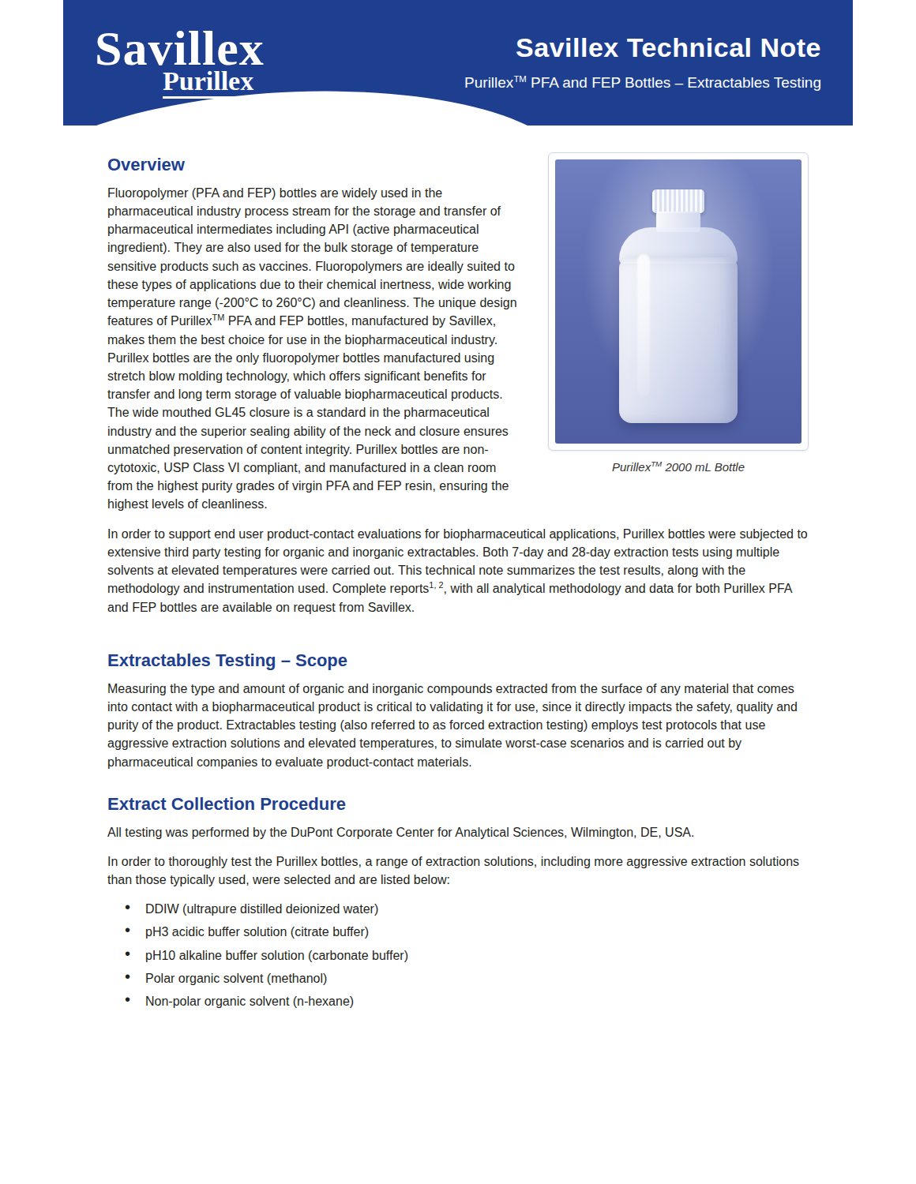Savillex Purillex
Savillex Technical Note
PurillexTM PFA and FEP Bottles – Extractables Testing
PurillexTM 2000 mL Bottle
Overview
Fluoropolymer (PFA and FEP) bottles are widely used in the pharmaceutical industry process stream for the storage and transfer of pharmaceutical intermediates including API (active pharmaceutical ingredient). They are also used for the bulk storage of temperature sensitive products such as vaccines. Fluoropolymers are ideally suited to these types of applications due to their chemical inertness, wide working temperature range (-200°C to 260°C) and cleanliness. The unique design features of PurillexTM PFA and FEP bottles, manufactured by Savillex, makes them the best choice for use in the biopharmaceutical industry. Purillex bottles are the only fluoropolymer bottles manufactured using stretch blow molding technology, which offers significant benefits for transfer and long term storage of valuable biopharmaceutical products. The wide mouthed GL45 closure is a standard in the pharmaceutical industry and the superior sealing ability of the neck and closure ensures unmatched preservation of content integrity. Purillex bottles are non-cytotoxic, USP Class VI compliant, and manufactured in a clean room from the highest purity grades of virgin PFA and FEP resin, ensuring the highest levels of cleanliness.
In order to support end user product-contact evaluations for biopharmaceutical applications, Purillex bottles were subjected to extensive third party testing for organic and inorganic extractables. Both 7-day and 28-day extraction tests using multiple solvents at elevated temperatures were carried out. This technical note summarizes the test results, along with the methodology and instrumentation used. Complete reports1, 2, with all analytical methodology and data for both Purillex PFA and FEP bottles are available on request from Savillex.
Extractables Testing – Scope
Measuring the type and amount of organic and inorganic compounds extracted from the surface of any material that comes into contact with a biopharmaceutical product is critical to validating it for use, since it directly impacts the safety, quality and purity of the product. Extractables testing (also referred to as forced extraction testing) employs test protocols that use aggressive extraction solutions and elevated temperatures, to simulate worst-case scenarios and is carried out by pharmaceutical companies to evaluate product-contact materials.
Extract Collection Procedure
All testing was performed by the DuPont Corporate Center for Analytical Sciences, Wilmington, DE, USA.
In order to thoroughly test the Purillex bottles, a range of extraction solutions, including more aggressive extraction solutions than those typically used, were selected and are listed below:
DDIW (ultrapure distilled deionized water)
pH3 acidic buffer solution (citrate buffer)
pH10 alkaline buffer solution (carbonate buffer)
Polar organic solvent (methanol)
Non-polar organic solvent (n-hexane)